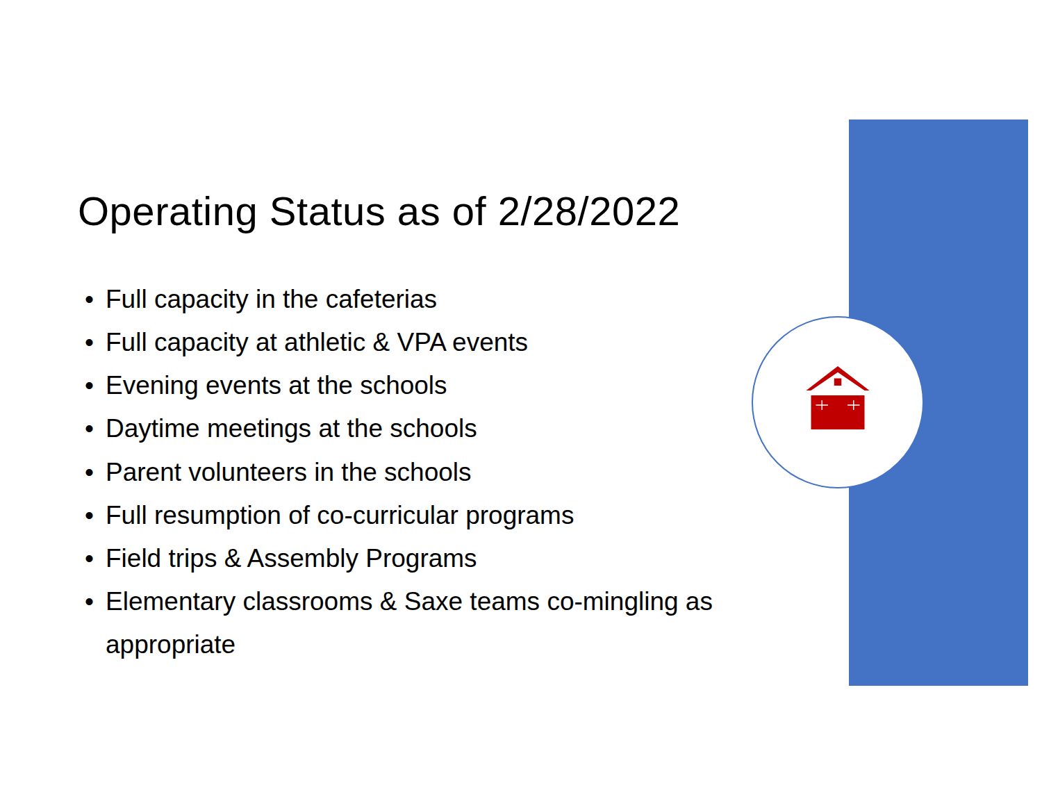Operating Status as of 2/28/2022
Full capacity in the cafeterias
Full capacity at athletic & VPA events
Evening events at the schools
Daytime meetings at the schools
Parent volunteers in the schools
Full resumption of co-curricular programs
Field trips & Assembly Programs
Elementary classrooms & Saxe teams co-mingling as appropriate